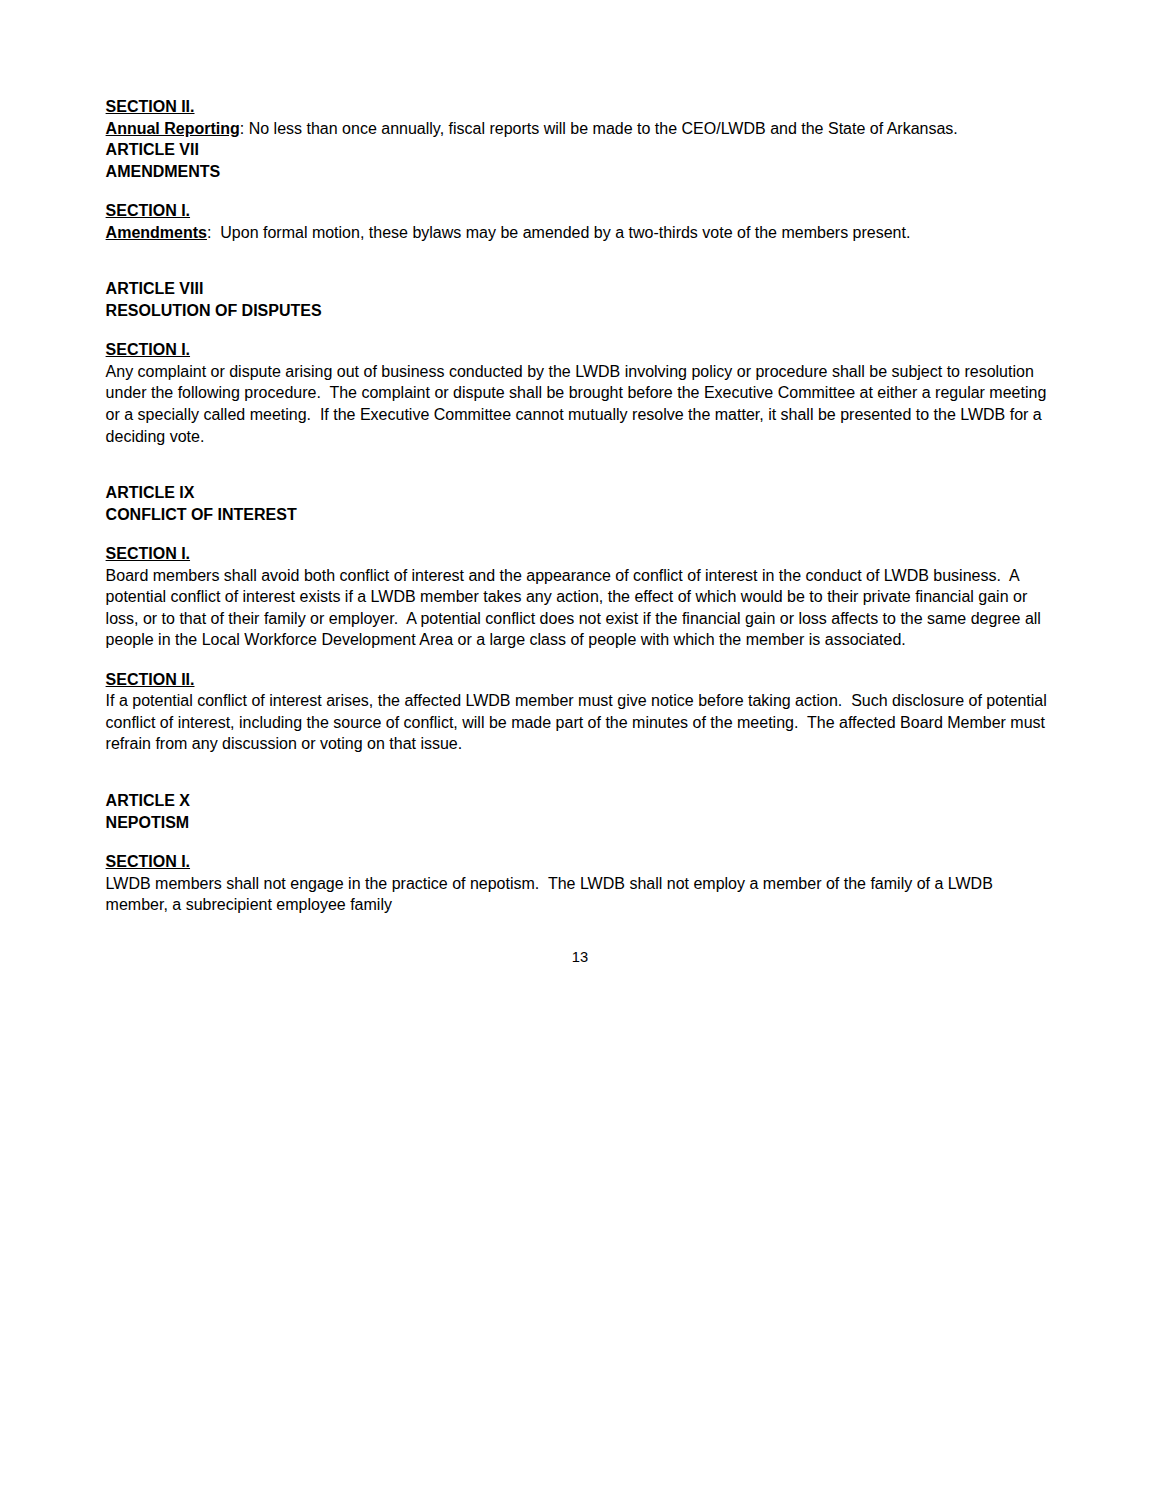SECTION II.
Annual Reporting: No less than once annually, fiscal reports will be made to the CEO/LWDB and the State of Arkansas.
ARTICLE VII
AMENDMENTS
SECTION I.
Amendments: Upon formal motion, these bylaws may be amended by a two-thirds vote of the members present.
ARTICLE VIII
RESOLUTION OF DISPUTES
SECTION I.
Any complaint or dispute arising out of business conducted by the LWDB involving policy or procedure shall be subject to resolution under the following procedure. The complaint or dispute shall be brought before the Executive Committee at either a regular meeting or a specially called meeting. If the Executive Committee cannot mutually resolve the matter, it shall be presented to the LWDB for a deciding vote.
ARTICLE IX
CONFLICT OF INTEREST
SECTION I.
Board members shall avoid both conflict of interest and the appearance of conflict of interest in the conduct of LWDB business. A potential conflict of interest exists if a LWDB member takes any action, the effect of which would be to their private financial gain or loss, or to that of their family or employer. A potential conflict does not exist if the financial gain or loss affects to the same degree all people in the Local Workforce Development Area or a large class of people with which the member is associated.
SECTION II.
If a potential conflict of interest arises, the affected LWDB member must give notice before taking action. Such disclosure of potential conflict of interest, including the source of conflict, will be made part of the minutes of the meeting. The affected Board Member must refrain from any discussion or voting on that issue.
ARTICLE X
NEPOTISM
SECTION I.
LWDB members shall not engage in the practice of nepotism. The LWDB shall not employ a member of the family of a LWDB member, a subrecipient employee family
13